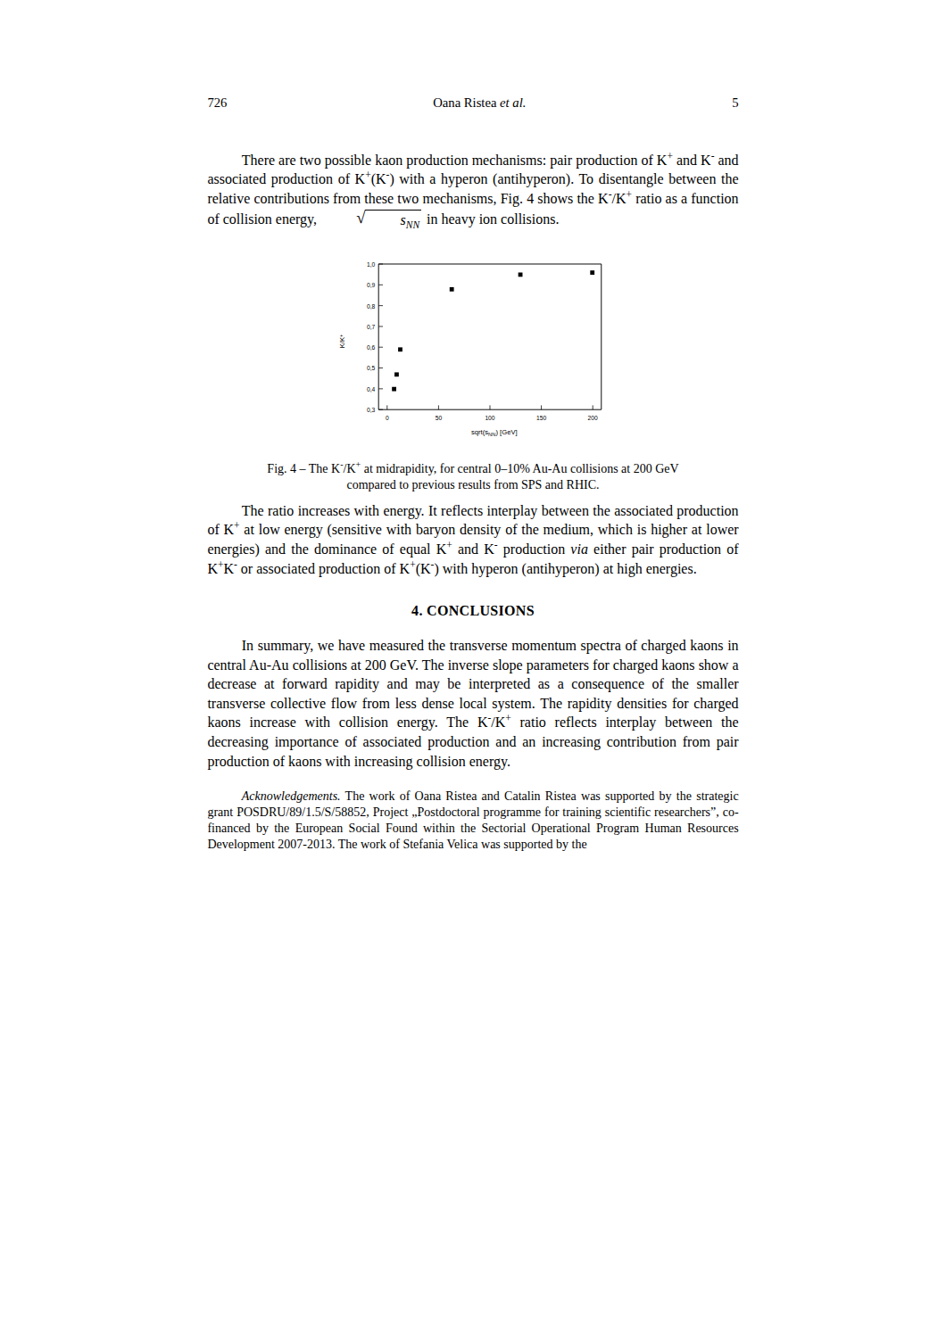726
Oana Ristea et al.
5
There are two possible kaon production mechanisms: pair production of K+ and K- and associated production of K+(K-) with a hyperon (antihyperon). To disentangle between the relative contributions from these two mechanisms, Fig. 4 shows the K-/K+ ratio as a function of collision energy, sNN in heavy ion collisions.
1,0 0,9 0,8 0,7 0,6 0,5 0,4 0,3 0 50 100 150 200 K/K+ sqrt(sNN) [GeV]
Fig. 4 – The K-/K+ at midrapidity, for central 0–10% Au-Au collisions at 200 GeV
compared to previous results from SPS and RHIC.
The ratio increases with energy. It reflects interplay between the associated production of K+ at low energy (sensitive with baryon density of the medium, which is higher at lower energies) and the dominance of equal K+ and K- production via either pair production of K+K- or associated production of K+(K-) with hyperon (antihyperon) at high energies.
4. CONCLUSIONS
In summary, we have measured the transverse momentum spectra of charged kaons in central Au-Au collisions at 200 GeV. The inverse slope parameters for charged kaons show a decrease at forward rapidity and may be interpreted as a consequence of the smaller transverse collective flow from less dense local system. The rapidity densities for charged kaons increase with collision energy. The K-/K+ ratio reflects interplay between the decreasing importance of associated production and an increasing contribution from pair production of kaons with increasing collision energy.
Acknowledgements. The work of Oana Ristea and Catalin Ristea was supported by the strategic grant POSDRU/89/1.5/S/58852, Project „Postdoctoral programme for training scientific researchers”, co-financed by the European Social Found within the Sectorial Operational Program Human Resources Development 2007-2013. The work of Stefania Velica was supported by the